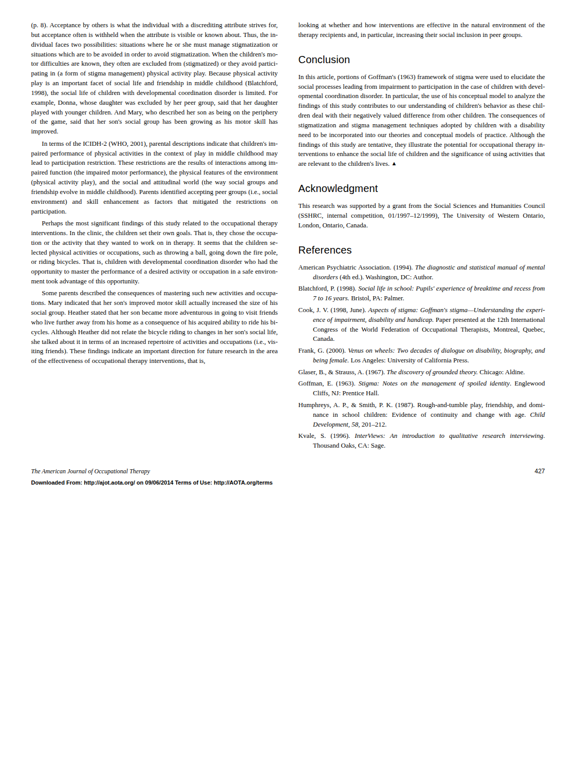(p. 8). Acceptance by others is what the individual with a discrediting attribute strives for, but acceptance often is withheld when the attribute is visible or known about. Thus, the individual faces two possibilities: situations where he or she must manage stigmatization or situations which are to be avoided in order to avoid stigmatization. When the children's motor difficulties are known, they often are excluded from (stigmatized) or they avoid participating in (a form of stigma management) physical activity play. Because physical activity play is an important facet of social life and friendship in middle childhood (Blatchford, 1998), the social life of children with developmental coordination disorder is limited. For example, Donna, whose daughter was excluded by her peer group, said that her daughter played with younger children. And Mary, who described her son as being on the periphery of the game, said that her son's social group has been growing as his motor skill has improved.
In terms of the ICIDH-2 (WHO, 2001), parental descriptions indicate that children's impaired performance of physical activities in the context of play in middle childhood may lead to participation restriction. These restrictions are the results of interactions among impaired function (the impaired motor performance), the physical features of the environment (physical activity play), and the social and attitudinal world (the way social groups and friendship evolve in middle childhood). Parents identified accepting peer groups (i.e., social environment) and skill enhancement as factors that mitigated the restrictions on participation.
Perhaps the most significant findings of this study related to the occupational therapy interventions. In the clinic, the children set their own goals. That is, they chose the occupation or the activity that they wanted to work on in therapy. It seems that the children selected physical activities or occupations, such as throwing a ball, going down the fire pole, or riding bicycles. That is, children with developmental coordination disorder who had the opportunity to master the performance of a desired activity or occupation in a safe environment took advantage of this opportunity.
Some parents described the consequences of mastering such new activities and occupations. Mary indicated that her son's improved motor skill actually increased the size of his social group. Heather stated that her son became more adventurous in going to visit friends who live further away from his home as a consequence of his acquired ability to ride his bicycles. Although Heather did not relate the bicycle riding to changes in her son's social life, she talked about it in terms of an increased repertoire of activities and occupations (i.e., visiting friends). These findings indicate an important direction for future research in the area of the effectiveness of occupational therapy interventions, that is,
looking at whether and how interventions are effective in the natural environment of the therapy recipients and, in particular, increasing their social inclusion in peer groups.
Conclusion
In this article, portions of Goffman's (1963) framework of stigma were used to elucidate the social processes leading from impairment to participation in the case of children with developmental coordination disorder. In particular, the use of his conceptual model to analyze the findings of this study contributes to our understanding of children's behavior as these children deal with their negatively valued difference from other children. The consequences of stigmatization and stigma management techniques adopted by children with a disability need to be incorporated into our theories and conceptual models of practice. Although the findings of this study are tentative, they illustrate the potential for occupational therapy interventions to enhance the social life of children and the significance of using activities that are relevant to the children's lives. ▲
Acknowledgment
This research was supported by a grant from the Social Sciences and Humanities Council (SSHRC, internal competition, 01/1997–12/1999), The University of Western Ontario, London, Ontario, Canada.
References
American Psychiatric Association. (1994). The diagnostic and statistical manual of mental disorders (4th ed.). Washington, DC: Author.
Blatchford, P. (1998). Social life in school: Pupils' experience of breaktime and recess from 7 to 16 years. Bristol, PA: Palmer.
Cook, J. V. (1998, June). Aspects of stigma: Goffman's stigma—Understanding the experience of impairment, disability and handicap. Paper presented at the 12th International Congress of the World Federation of Occupational Therapists, Montreal, Quebec, Canada.
Frank, G. (2000). Venus on wheels: Two decades of dialogue on disability, biography, and being female. Los Angeles: University of California Press.
Glaser, B., & Strauss, A. (1967). The discovery of grounded theory. Chicago: Aldine.
Goffman, E. (1963). Stigma: Notes on the management of spoiled identity. Englewood Cliffs, NJ: Prentice Hall.
Humphreys, A. P., & Smith, P. K. (1987). Rough-and-tumble play, friendship, and dominance in school children: Evidence of continuity and change with age. Child Development, 58, 201–212.
Kvale, S. (1996). InterViews: An introduction to qualitative research interviewing. Thousand Oaks, CA: Sage.
The American Journal of Occupational Therapy
427
Downloaded From: http://ajot.aota.org/ on 09/06/2014 Terms of Use: http://AOTA.org/terms